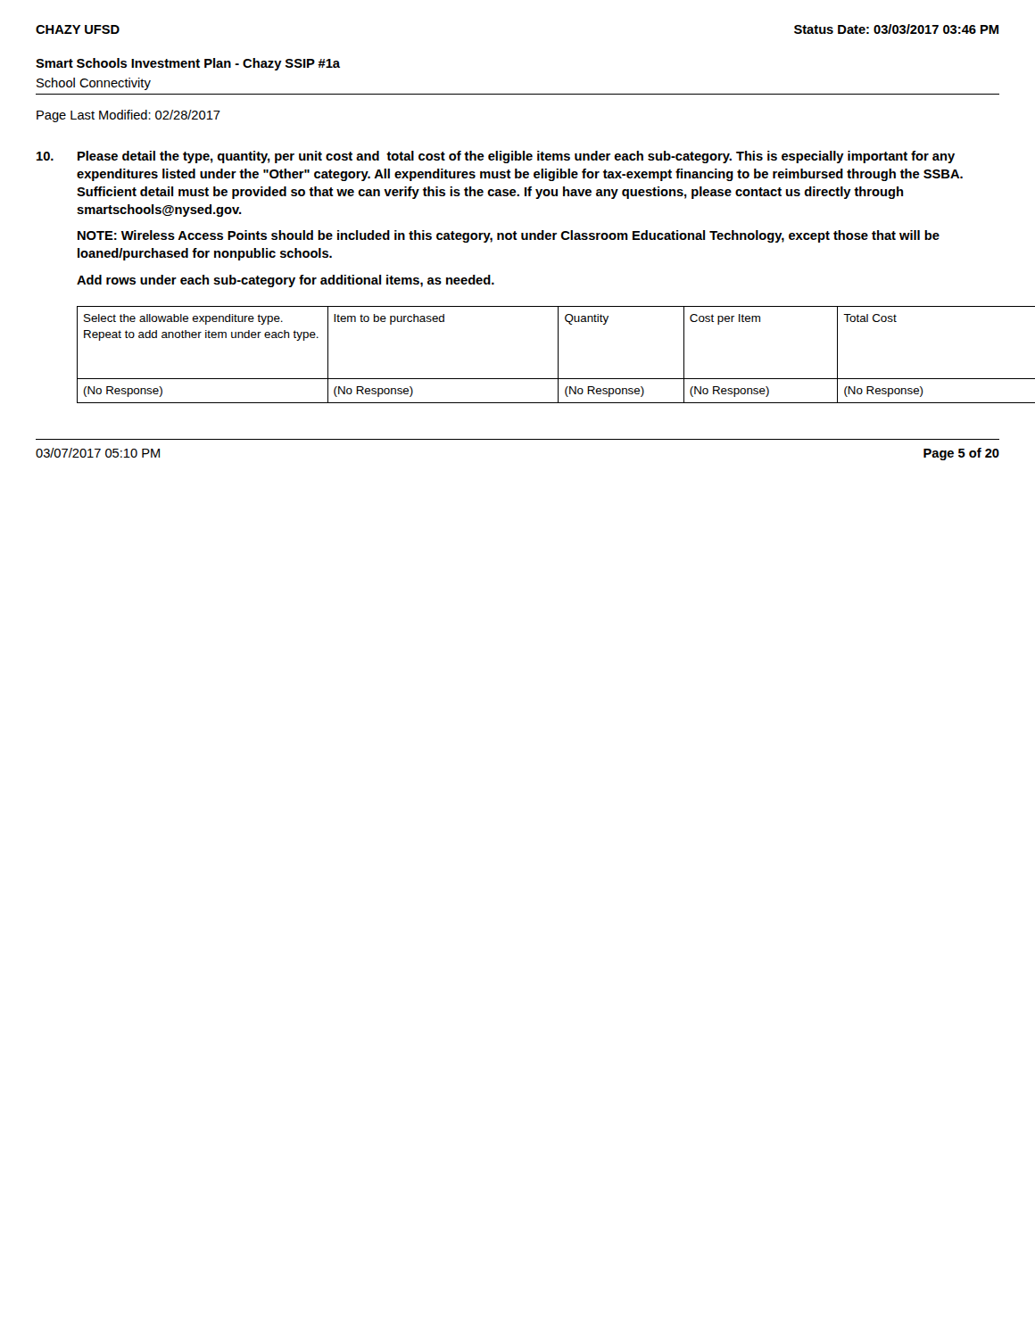CHAZY UFSD
Status Date: 03/03/2017 03:46 PM
Smart Schools Investment Plan - Chazy SSIP #1a
School Connectivity
Page Last Modified: 02/28/2017
10.
Please detail the type, quantity, per unit cost and total cost of the eligible items under each sub-category. This is especially important for any expenditures listed under the "Other" category. All expenditures must be eligible for tax-exempt financing to be reimbursed through the SSBA. Sufficient detail must be provided so that we can verify this is the case. If you have any questions, please contact us directly through smartschools@nysed.gov.
NOTE: Wireless Access Points should be included in this category, not under Classroom Educational Technology, except those that will be loaned/purchased for nonpublic schools.
Add rows under each sub-category for additional items, as needed.
| Select the allowable expenditure type. Repeat to add another item under each type. | Item to be purchased | Quantity | Cost per Item | Total Cost |
| --- | --- | --- | --- | --- |
| (No Response) | (No Response) | (No Response) | (No Response) | (No Response) |
03/07/2017 05:10 PM
Page 5 of 20